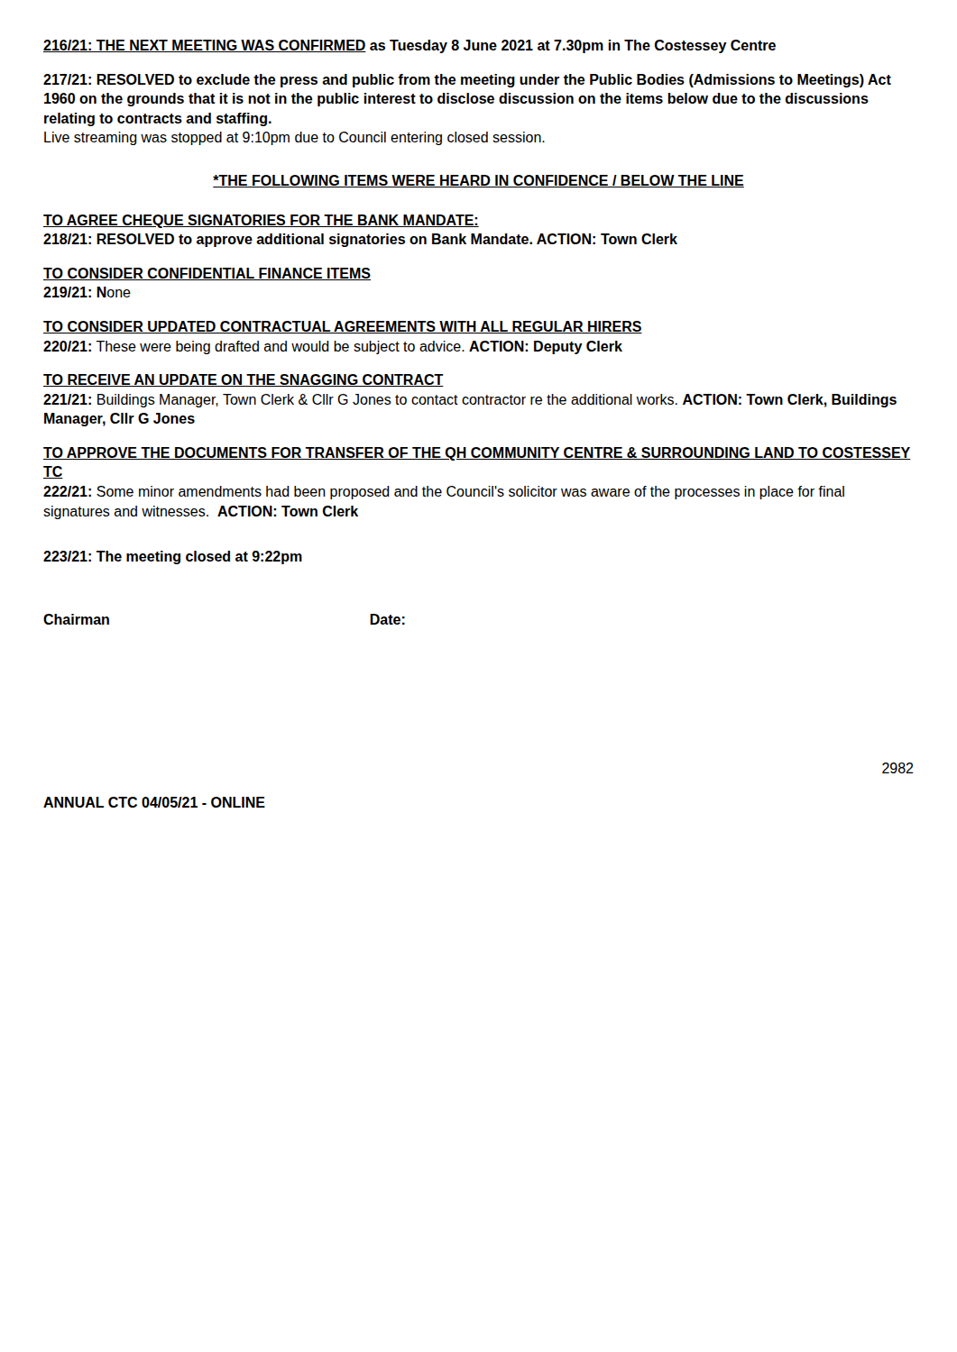216/21: THE NEXT MEETING WAS CONFIRMED as Tuesday 8 June 2021 at 7.30pm in The Costessey Centre
217/21: RESOLVED to exclude the press and public from the meeting under the Public Bodies (Admissions to Meetings) Act 1960 on the grounds that it is not in the public interest to disclose discussion on the items below due to the discussions relating to contracts and staffing.
Live streaming was stopped at 9:10pm due to Council entering closed session.
*THE FOLLOWING ITEMS WERE HEARD IN CONFIDENCE / BELOW THE LINE
TO AGREE CHEQUE SIGNATORIES FOR THE BANK MANDATE:
218/21: RESOLVED to approve additional signatories on Bank Mandate. ACTION: Town Clerk
TO CONSIDER CONFIDENTIAL FINANCE ITEMS
219/21: None
TO CONSIDER UPDATED CONTRACTUAL AGREEMENTS WITH ALL REGULAR HIRERS
220/21: These were being drafted and would be subject to advice. ACTION: Deputy Clerk
TO RECEIVE AN UPDATE ON THE SNAGGING CONTRACT
221/21: Buildings Manager, Town Clerk & Cllr G Jones to contact contractor re the additional works. ACTION: Town Clerk, Buildings Manager, Cllr G Jones
TO APPROVE THE DOCUMENTS FOR TRANSFER OF THE QH COMMUNITY CENTRE & SURROUNDING LAND TO COSTESSEY TC
222/21: Some minor amendments had been proposed and the Council's solicitor was aware of the processes in place for final signatures and witnesses. ACTION: Town Clerk
223/21: The meeting closed at 9:22pm
ChairmanDate:
2982
ANNUAL CTC 04/05/21 - ONLINE